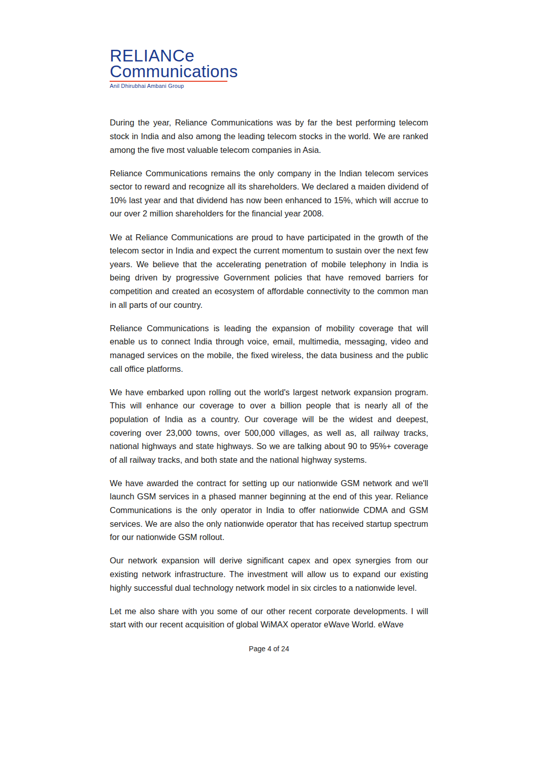RELIANCe
Communications
Anil Dhirubhai Ambani Group
During the year, Reliance Communications was by far the best performing telecom stock in India and also among the leading telecom stocks in the world. We are ranked among the five most valuable telecom companies in Asia.
Reliance Communications remains the only company in the Indian telecom services sector to reward and recognize all its shareholders. We declared a maiden dividend of 10% last year and that dividend has now been enhanced to 15%, which will accrue to our over 2 million shareholders for the financial year 2008.
We at Reliance Communications are proud to have participated in the growth of the telecom sector in India and expect the current momentum to sustain over the next few years. We believe that the accelerating penetration of mobile telephony in India is being driven by progressive Government policies that have removed barriers for competition and created an ecosystem of affordable connectivity to the common man in all parts of our country.
Reliance Communications is leading the expansion of mobility coverage that will enable us to connect India through voice, email, multimedia, messaging, video and managed services on the mobile, the fixed wireless, the data business and the public call office platforms.
We have embarked upon rolling out the world's largest network expansion program. This will enhance our coverage to over a billion people that is nearly all of the population of India as a country. Our coverage will be the widest and deepest, covering over 23,000 towns, over 500,000 villages, as well as, all railway tracks, national highways and state highways. So we are talking about 90 to 95%+ coverage of all railway tracks, and both state and the national highway systems.
We have awarded the contract for setting up our nationwide GSM network and we'll launch GSM services in a phased manner beginning at the end of this year. Reliance Communications is the only operator in India to offer nationwide CDMA and GSM services. We are also the only nationwide operator that has received startup spectrum for our nationwide GSM rollout.
Our network expansion will derive significant capex and opex synergies from our existing network infrastructure. The investment will allow us to expand our existing highly successful dual technology network model in six circles to a nationwide level.
Let me also share with you some of our other recent corporate developments. I will start with our recent acquisition of global WiMAX operator eWave World. eWave
Page 4 of 24